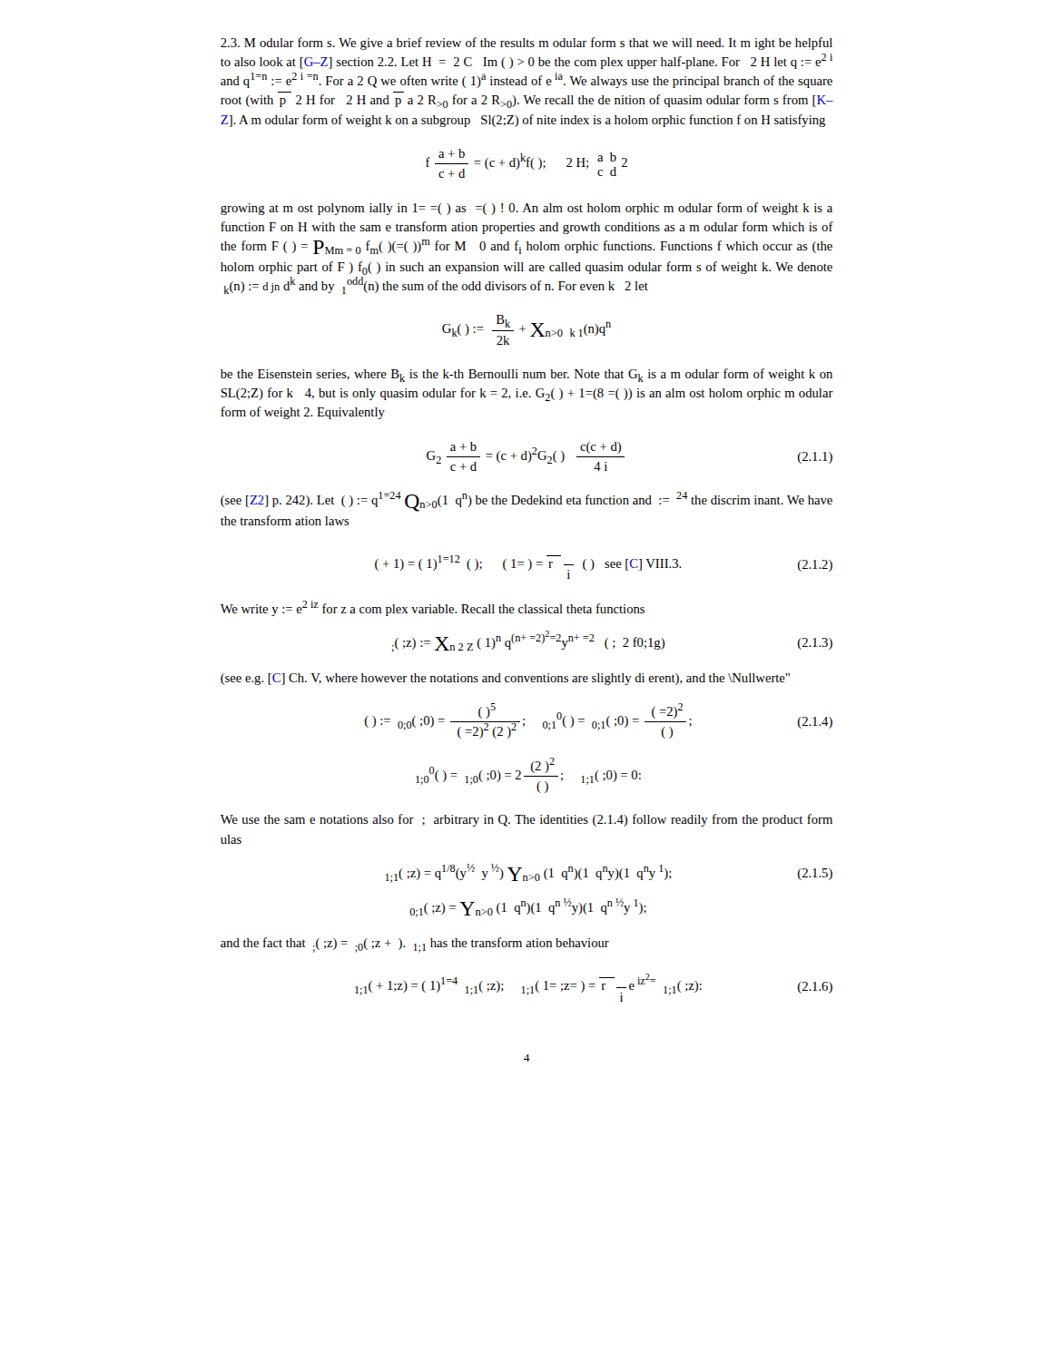2.3. M odular form s. We give a brief review of the results m odular form s that we will need. It m ight be helpful to also look at [G–Z] section 2.2. Let H = 2 C Im ( ) > 0 be the com plex upper half-plane. For 2 H let q := e2 i and q1=n := e2 i =n. For a 2 Q we often write ( 1)a instead of e ia. We always use the principal branch of the square root (with p 2 H for 2 H and p a 2 R>0 for a 2 R>0). We recall the de nition of quasim odular form s from [K–Z]. A m odular form of weight k on a subgroup Sl(2;Z) of nite index is a holom orphic function f on H satisfying
f a + b c + d = (c + d)kf( ); 2 H; a b c d 2
growing at m ost polynom ially in 1= =( ) as =( ) ! 0. An alm ost holom orphic m odular form of weight k is a function F on H with the sam e transform ation properties and growth conditions as a m odular form which is of the form F ( ) = PMm = 0 fm( )(=( ))m for M 0 and fi holom orphic functions. Functions f which occur as (the holom orphic part of F ) f0( ) in such an expansion will are called quasim odular form s of weight k. We denote k(n) := d jn dk and by 1odd(n) the sum of the odd divisors of n. For even k 2 let
Gk( ) := Bk 2k + Xn>0 k 1(n)qn
be the Eisenstein series, where Bk is the k-th Bernoulli num ber. Note that Gk is a m odular form of weight k on SL(2;Z) for k 4, but is only quasim odular for k = 2, i.e. G2( ) + 1=(8 =( )) is an alm ost holom orphic m odular form of weight 2. Equivalently
G2 a + b c + d = (c + d)2G2( ) c(c + d) 4 i (2.1.1)
(see [Z2] p. 242). Let ( ) := q1=24 Qn>0(1 qn) be the Dedekind eta function and := 24 the discrim inant. We have the transform ation laws
( + 1) = ( 1)1=12 ( ); ( 1= ) = r i ( ) see [C] VIII.3. (2.1.2)
We write y := e2 iz for z a com plex variable. Recall the classical theta functions
;( ;z) := Xn 2 Z ( 1)n q(n+ =2)2=2yn+ =2 ( ; 2 f0;1g) (2.1.3)
(see e.g. [C] Ch. V, where however the notations and conventions are slightly di erent), and the \Nullwerte"
( ) := 0;0( ;0) = ( )5 ( =2)2 (2 )2; 0;10( ) = 0;1( ;0) = ( =2)2 ( ); (2.1.4)
1;00( ) = 1;0( ;0) = 2 (2 )2 ( ); 1;1( ;0) = 0:
We use the sam e notations also for ; arbitrary in Q. The identities (2.1.4) follow readily from the product form ulas
1;1( ;z) = q1/8(y½ y ½) Yn>0 (1 qn)(1 qny)(1 qny 1); (2.1.5)
0;1( ;z) = Yn>0 (1 qn)(1 qn ½y)(1 qn ½y 1);
and the fact that ;( ;z) = ;0( ;z + ). 1;1 has the transform ation behaviour
1;1( + 1;z) = ( 1)1=4 1;1( ;z); 1;1( 1= ;z= ) = r ie iz2= 1;1( ;z): (2.1.6)
4